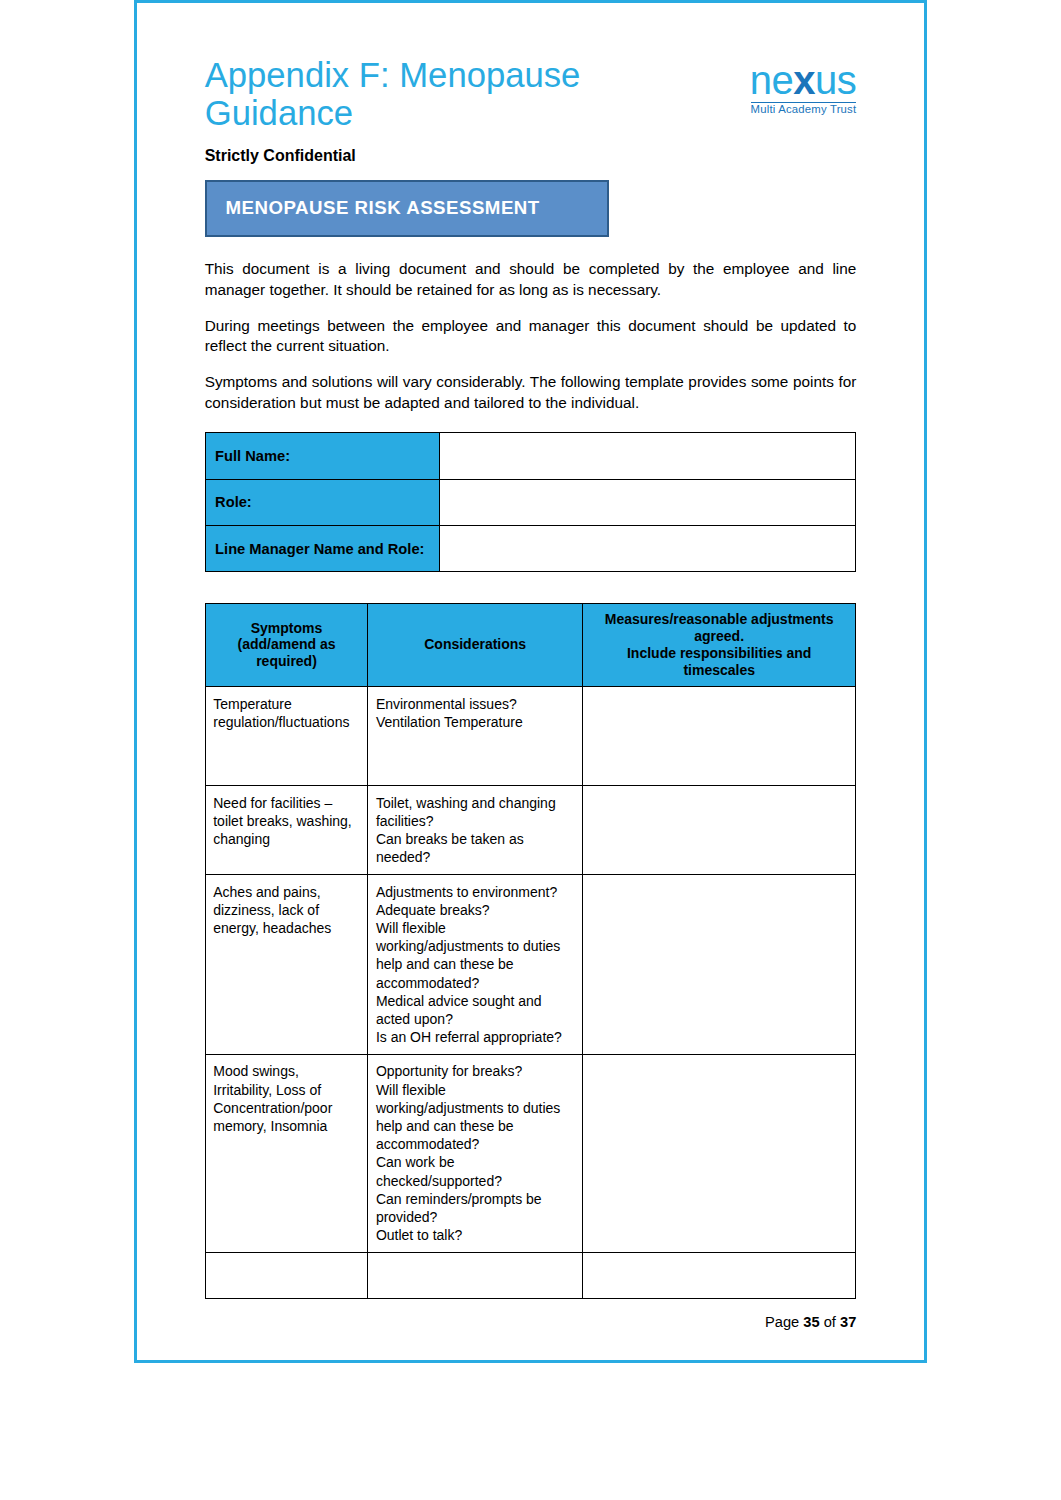Appendix F: Menopause Guidance
nexus
Multi Academy Trust
Strictly Confidential
MENOPAUSE RISK ASSESSMENT
This document is a living document and should be completed by the employee and line manager together. It should be retained for as long as is necessary.
During meetings between the employee and manager this document should be updated to reflect the current situation.
Symptoms and solutions will vary considerably. The following template provides some points for consideration but must be adapted and tailored to the individual.
| Full Name: | |
| Role: | |
| Line Manager Name and Role: | |
| Symptoms (add/amend as required) | Considerations | Measures/reasonable adjustments agreed. Include responsibilities and timescales |
| --- | --- | --- |
| Temperature regulation/fluctuations | Environmental issues? Ventilation Temperature | |
| Need for facilities – toilet breaks, washing, changing | Toilet, washing and changing facilities? Can breaks be taken as needed? | |
| Aches and pains, dizziness, lack of energy, headaches | Adjustments to environment? Adequate breaks? Will flexible working/adjustments to duties help and can these be accommodated? Medical advice sought and acted upon? Is an OH referral appropriate? | |
| Mood swings, Irritability, Loss of Concentration/poor memory, Insomnia | Opportunity for breaks? Will flexible working/adjustments to duties help and can these be accommodated? Can work be checked/supported? Can reminders/prompts be provided? Outlet to talk? | |
Page 35 of 37